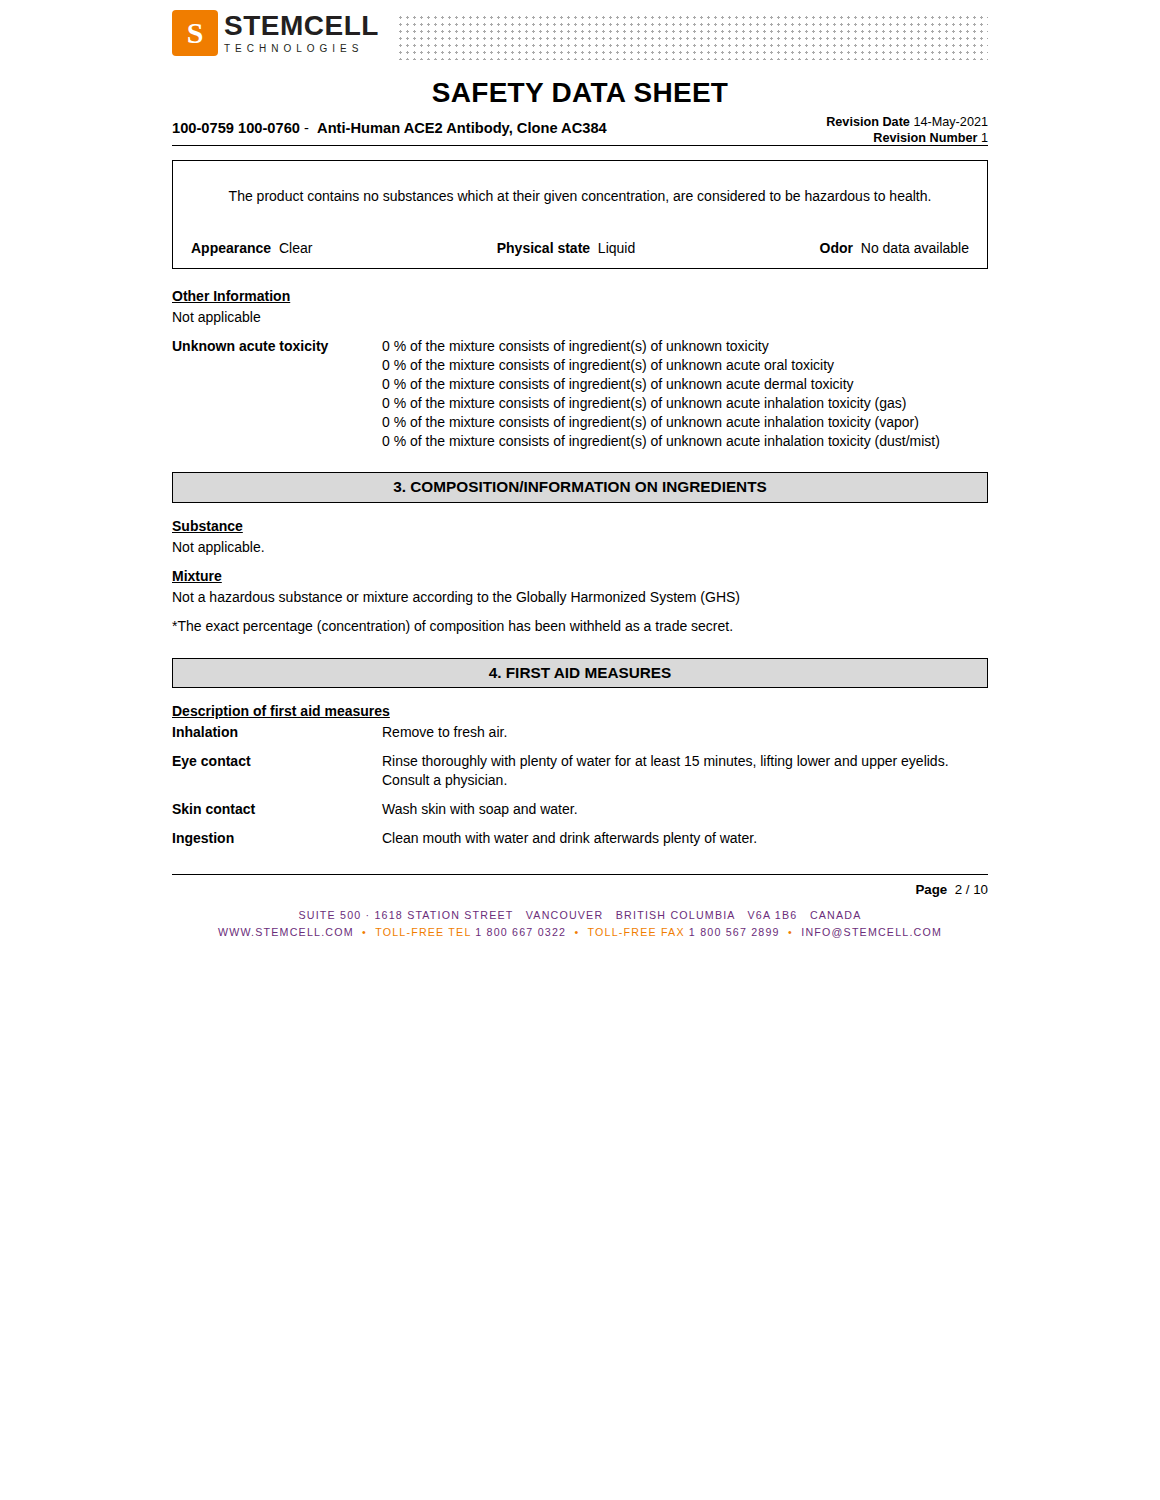STEMCELL
TECHNOLOGIES
SAFETY DATA SHEET
Revision Date 14-May-2021
Revision Number 1
100-0759 100-0760 - Anti-Human ACE2 Antibody, Clone AC384
The product contains no substances which at their given concentration, are considered to be hazardous to health.
Appearance Clear
Physical state Liquid
Odor No data available
Other Information
Not applicable
Unknown acute toxicity
0 % of the mixture consists of ingredient(s) of unknown toxicity
0 % of the mixture consists of ingredient(s) of unknown acute oral toxicity
0 % of the mixture consists of ingredient(s) of unknown acute dermal toxicity
0 % of the mixture consists of ingredient(s) of unknown acute inhalation toxicity (gas)
0 % of the mixture consists of ingredient(s) of unknown acute inhalation toxicity (vapor)
0 % of the mixture consists of ingredient(s) of unknown acute inhalation toxicity (dust/mist)
3. COMPOSITION/INFORMATION ON INGREDIENTS
Substance
Not applicable.
Mixture
Not a hazardous substance or mixture according to the Globally Harmonized System (GHS)
*The exact percentage (concentration) of composition has been withheld as a trade secret.
4. FIRST AID MEASURES
Description of first aid measures
Inhalation
Remove to fresh air.
Eye contact
Rinse thoroughly with plenty of water for at least 15 minutes, lifting lower and upper eyelids. Consult a physician.
Skin contact
Wash skin with soap and water.
Ingestion
Clean mouth with water and drink afterwards plenty of water.
Page 2 / 10
SUITE 500 · 1618 STATION STREET VANCOUVER BRITISH COLUMBIA V6A 1B6 CANADA
WWW.STEMCELL.COM • TOLL-FREE TEL 1 800 667 0322 • TOLL-FREE FAX 1 800 567 2899 • INFO@STEMCELL.COM